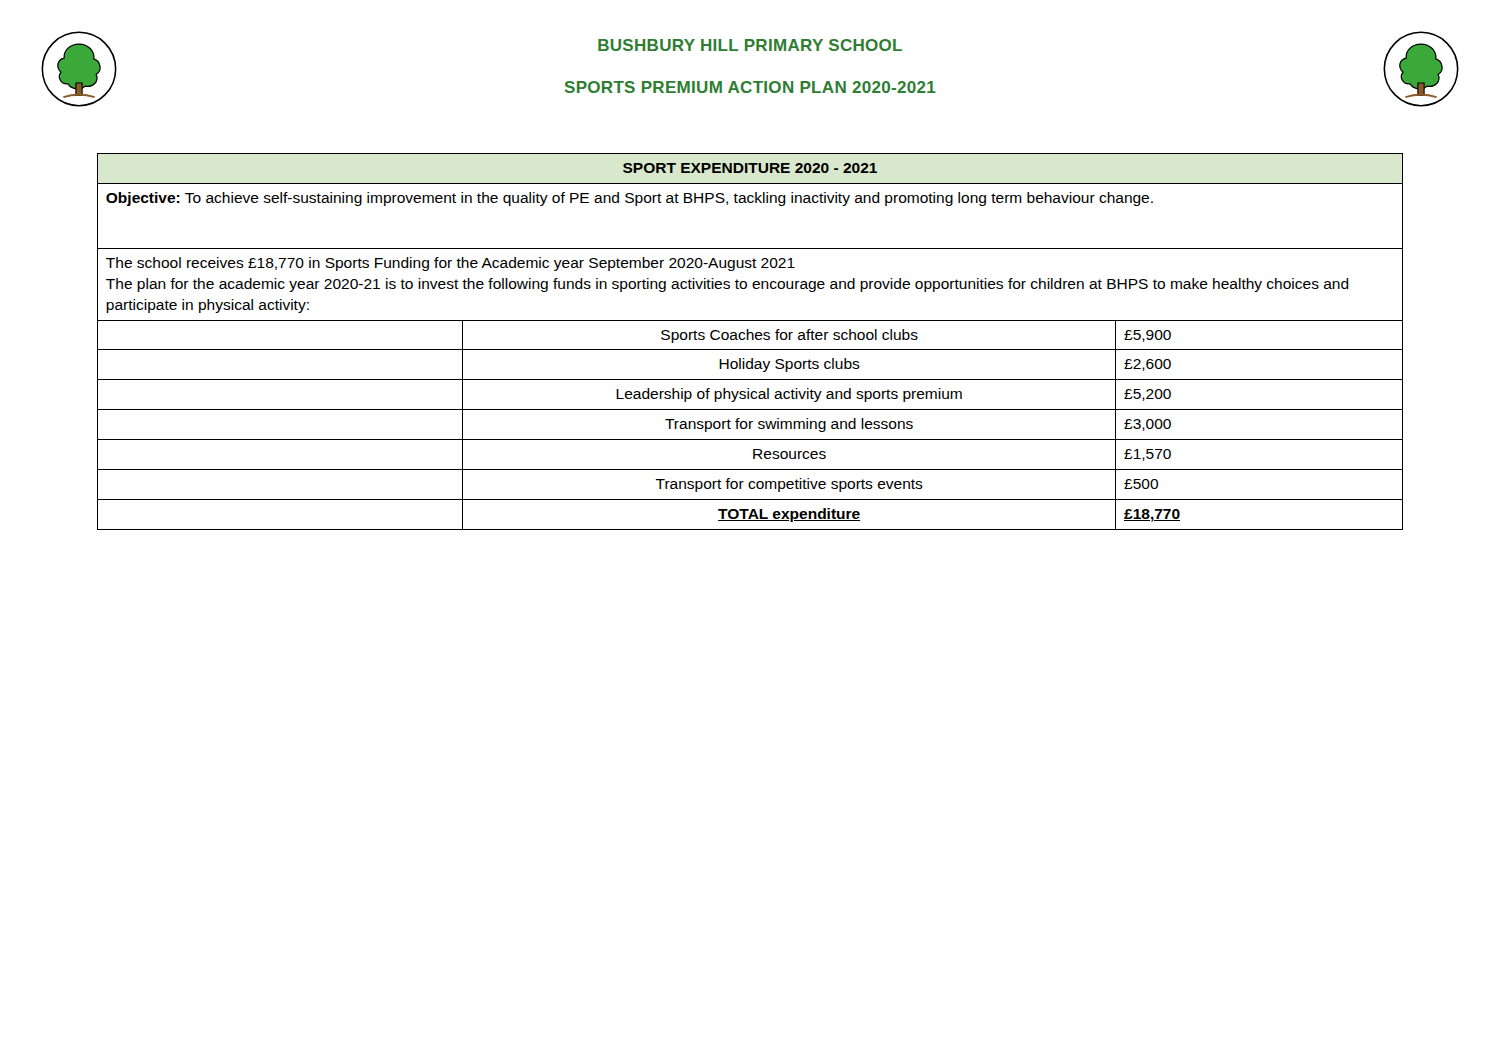BUSHBURY HILL PRIMARY SCHOOL
SPORTS PREMIUM ACTION PLAN 2020-2021
| SPORT EXPENDITURE 2020 - 2021 |
| Objective: To achieve self-sustaining improvement in the quality of PE and Sport at BHPS, tackling inactivity and promoting long term behaviour change. |
| The school receives £18,770 in Sports Funding for the Academic year September 2020-August 2021 The plan for the academic year 2020-21 is to invest the following funds in sporting activities to encourage and provide opportunities for children at BHPS to make healthy choices and participate in physical activity: |
| | Sports Coaches for after school clubs | £5,900 |
| | Holiday Sports clubs | £2,600 |
| | Leadership of physical activity and sports premium | £5,200 |
| | Transport for swimming and lessons | £3,000 |
| | Resources | £1,570 |
| | Transport for competitive sports events | £500 |
| | TOTAL expenditure | £18,770 |